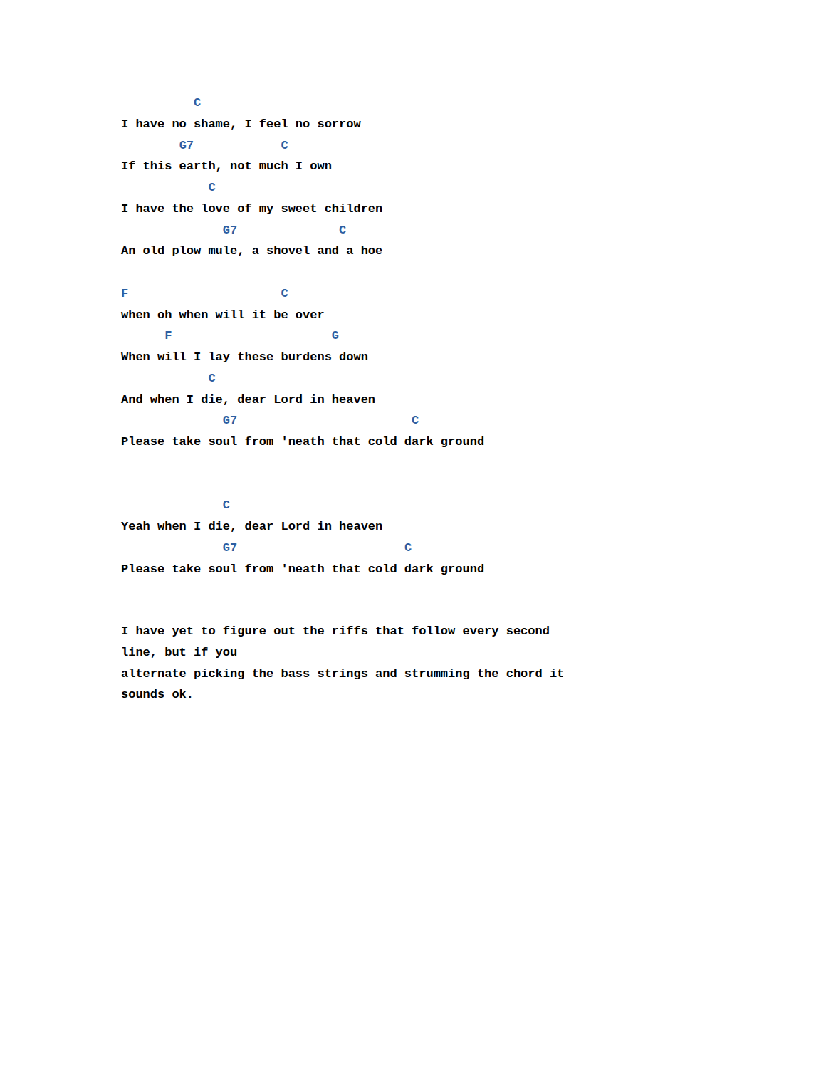C
I have no shame, I feel no sorrow
        G7            C
If this earth, not much I own
            C
I have the love of my sweet children
              G7              C
An old plow mule, a shovel and a hoe

F                     C
when oh when will it be over
      F                      G
When will I lay these burdens down
            C
And when I die, dear Lord in heaven
              G7                        C
Please take soul from 'neath that cold dark ground


              C
Yeah when I die, dear Lord in heaven
              G7                       C
Please take soul from 'neath that cold dark ground
I have yet to figure out the riffs that follow every second
line, but if you
alternate picking the bass strings and strumming the chord it
sounds ok.